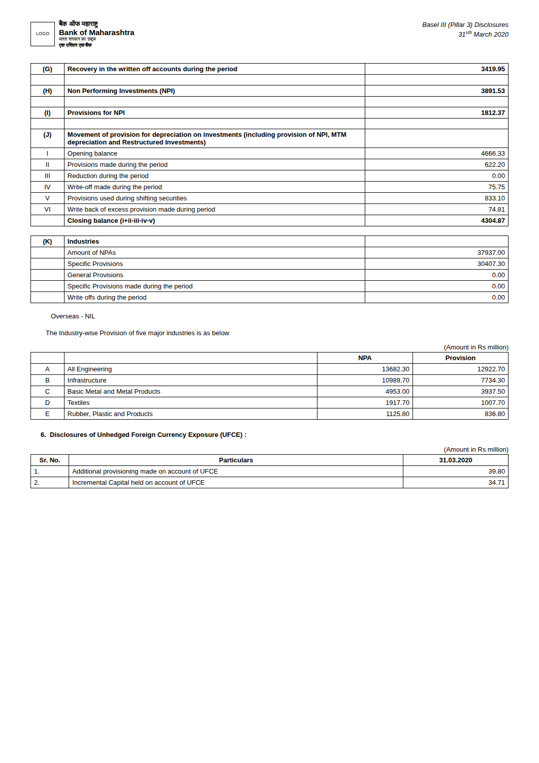LOGO
बैंक ऑफ महाराष्ट्र
Bank of Maharashtra
भारत सरकार का उद्यम
एक परिवार एक बैंक
Basel III (Pillar 3) Disclosures
31sth March 2020
| (G) | Recovery in the written off accounts during the period | 3419.95 |
| (H) | Non Performing Investments (NPI) | 3891.53 |
| (I) | Provisions for NPI | 1812.37 |
| (J) | Movement of provision for depreciation on investments (including provision of NPI, MTM depreciation and Restructured Investments) | |
| I | Opening balance | 4666.33 |
| II | Provisions made during the period | 622.20 |
| III | Reduction during the period | 0.00 |
| IV | Write-off made during the period | 75.75 |
| V | Provisions used during shifting securities | 833.10 |
| VI | Write back of excess provision made during period | 74.81 |
| | Closing balance (i+ii-iii-iv-v) | 4304.87 |
| (K) | Industries | |
| | Amount of NPAs | 37937.00 |
| | Specific Provisions | 30407.30 |
| | General Provisions | 0.00 |
| | Specific Provisions made during the period | 0.00 |
| | Write offs during the period | 0.00 |
Overseas - NIL
The Industry-wise Provision of five major industries is as below
(Amount in Rs million)
| | | NPA | Provision |
| --- | --- | --- | --- |
| A | All Engineering | 13682.30 | 12922.70 |
| B | Infrastructure | 10989.70 | 7734.30 |
| C | Basic Metal and Metal Products | 4953.00 | 3937.50 |
| D | Textiles | 1917.70 | 1007.70 |
| E | Rubber, Plastic and Products | 1125.80 | 836.80 |
6. Disclosures of Unhedged Foreign Currency Exposure (UFCE) :
(Amount in Rs million)
| Sr. No. | Particulars | 31.03.2020 |
| --- | --- | --- |
| 1. | Additional provisioning made on account of UFCE | 39.80 |
| 2. | Incremental Capital held on account of UFCE | 34.71 |